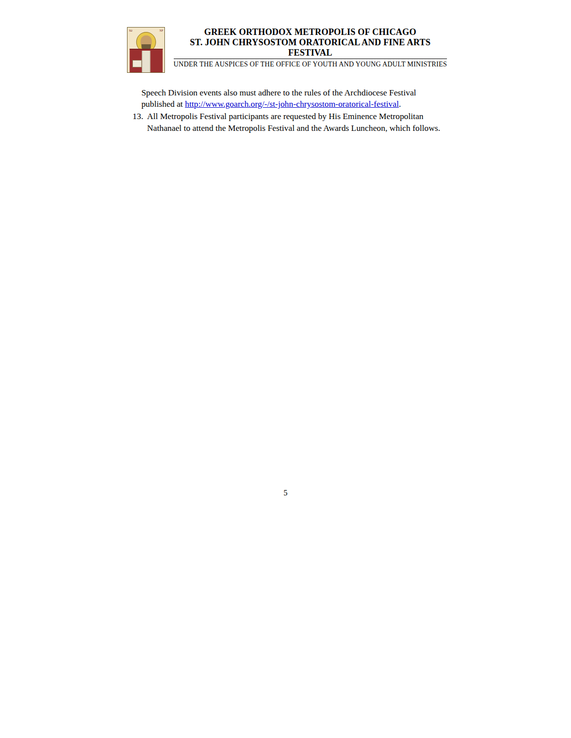ΙΩ ΧΡ
GREEK ORTHODOX METROPOLIS OF CHICAGO
ST. JOHN CHRYSOSTOM ORATORICAL AND FINE ARTS FESTIVAL
UNDER THE AUSPICES OF THE OFFICE OF YOUTH AND YOUNG ADULT MINISTRIES
Speech Division events also must adhere to the rules of the Archdiocese Festival published at http://www.goarch.org/-/st-john-chrysostom-oratorical-festival.
13. All Metropolis Festival participants are requested by His Eminence Metropolitan Nathanael to attend the Metropolis Festival and the Awards Luncheon, which follows.
5